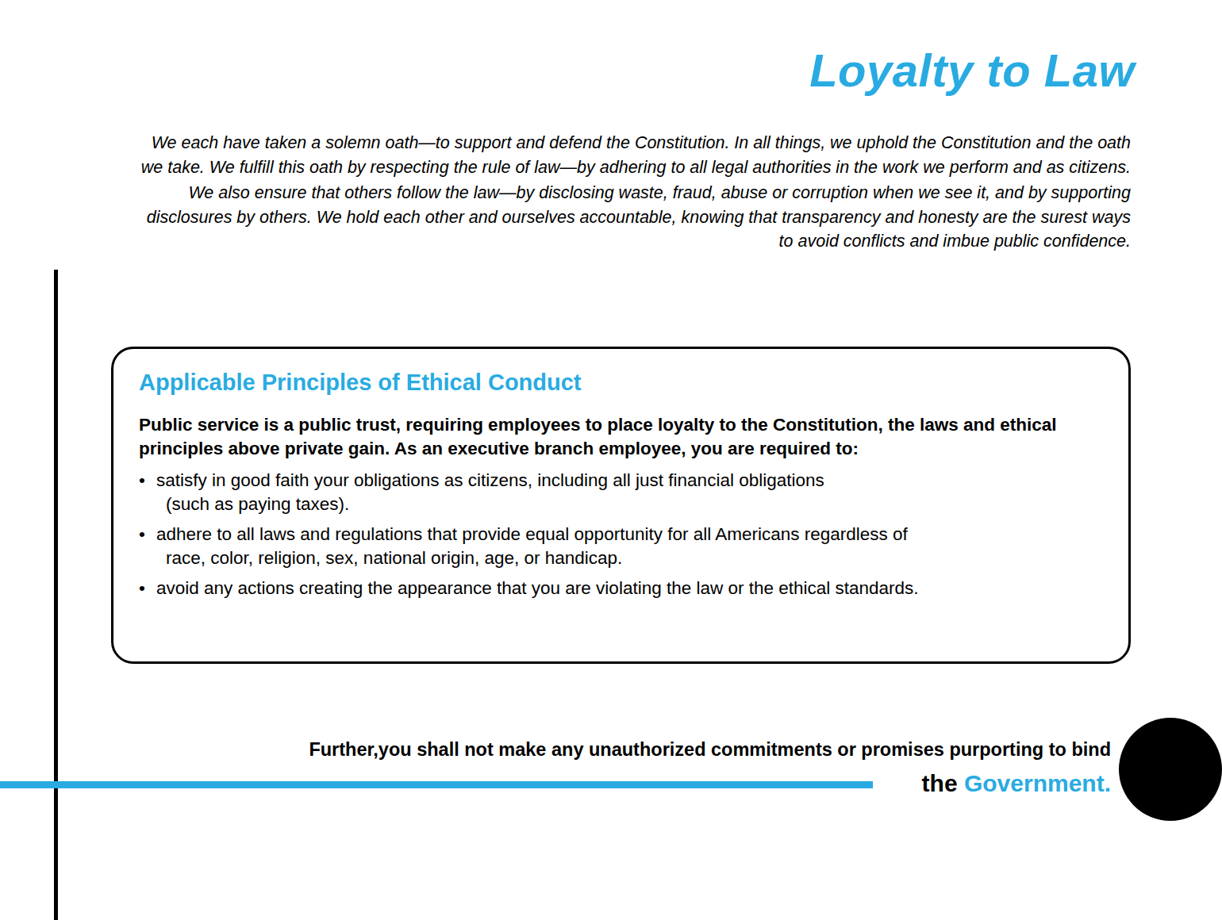Loyalty to Law
We each have taken a solemn oath—to support and defend the Constitution. In all things, we uphold the Constitution and the oath we take. We fulfill this oath by respecting the rule of law—by adhering to all legal authorities in the work we perform and as citizens.
We also ensure that others follow the law—by disclosing waste, fraud, abuse or corruption when we see it, and by supporting disclosures by others. We hold each other and ourselves accountable, knowing that transparency and honesty are the surest ways to avoid conflicts and imbue public confidence.
Applicable Principles of Ethical Conduct
Public service is a public trust, requiring employees to place loyalty to the Constitution, the laws and ethical principles above private gain. As an executive branch employee, you are required to:
satisfy in good faith your obligations as citizens, including all just financial obligations (such as paying taxes).
adhere to all laws and regulations that provide equal opportunity for all Americans regardless of race, color, religion, sex, national origin, age, or handicap.
avoid any actions creating the appearance that you are violating the law or the ethical standards.
Further,you shall not make any unauthorized commitments or promises purporting to bind
the Government.